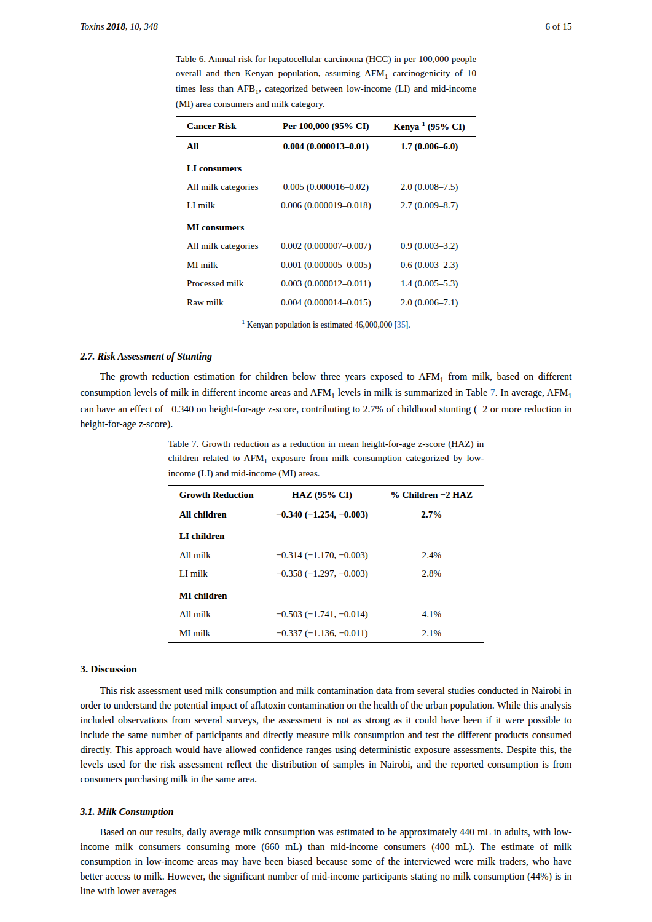Toxins 2018, 10, 348 6 of 15
Table 6. Annual risk for hepatocellular carcinoma (HCC) in per 100,000 people overall and then Kenyan population, assuming AFM 1 carcinogenicity of 10 times less than AFB 1 , categorized between low-income (LI) and mid-income (MI) area consumers and milk category.
| Cancer Risk | Per 100,000 (95% CI) | Kenya 1 (95% CI) |
| --- | --- | --- |
| All | 0.004 (0.000013–0.01) | 1.7 (0.006–6.0) |
| LI consumers |
| All milk categories | 0.005 (0.000016–0.02) | 2.0 (0.008–7.5) |
| LI milk | 0.006 (0.000019–0.018) | 2.7 (0.009–8.7) |
| MI consumers |
| All milk categories | 0.002 (0.000007–0.007) | 0.9 (0.003–3.2) |
| MI milk | 0.001 (0.000005–0.005) | 0.6 (0.003–2.3) |
| Processed milk | 0.003 (0.000012–0.011) | 1.4 (0.005–5.3) |
| Raw milk | 0.004 (0.000014–0.015) | 2.0 (0.006–7.1) |
1 Kenyan population is estimated 46,000,000 [35].
2.7. Risk Assessment of Stunting
The growth reduction estimation for children below three years exposed to AFM1 from milk, based on different consumption levels of milk in different income areas and AFM1 levels in milk is summarized in Table 7. In average, AFM1 can have an effect of −0.340 on height-for-age z-score, contributing to 2.7% of childhood stunting (−2 or more reduction in height-for-age z-score).
Table 7. Growth reduction as a reduction in mean height-for-age z-score (HAZ) in children related to AFM 1 exposure from milk consumption categorized by low-income (LI) and mid-income (MI) areas.
| Growth Reduction | HAZ (95% CI) | % Children −2 HAZ |
| --- | --- | --- |
| All children | −0.340 (−1.254, −0.003) | 2.7% |
| LI children |
| All milk | −0.314 (−1.170, −0.003) | 2.4% |
| LI milk | −0.358 (−1.297, −0.003) | 2.8% |
| MI children |
| All milk | −0.503 (−1.741, −0.014) | 4.1% |
| MI milk | −0.337 (−1.136, −0.011) | 2.1% |
3. Discussion
This risk assessment used milk consumption and milk contamination data from several studies conducted in Nairobi in order to understand the potential impact of aflatoxin contamination on the health of the urban population. While this analysis included observations from several surveys, the assessment is not as strong as it could have been if it were possible to include the same number of participants and directly measure milk consumption and test the different products consumed directly. This approach would have allowed confidence ranges using deterministic exposure assessments. Despite this, the levels used for the risk assessment reflect the distribution of samples in Nairobi, and the reported consumption is from consumers purchasing milk in the same area.
3.1. Milk Consumption
Based on our results, daily average milk consumption was estimated to be approximately 440 mL in adults, with low-income milk consumers consuming more (660 mL) than mid-income consumers (400 mL). The estimate of milk consumption in low-income areas may have been biased because some of the interviewed were milk traders, who have better access to milk. However, the significant number of mid-income participants stating no milk consumption (44%) is in line with lower averages